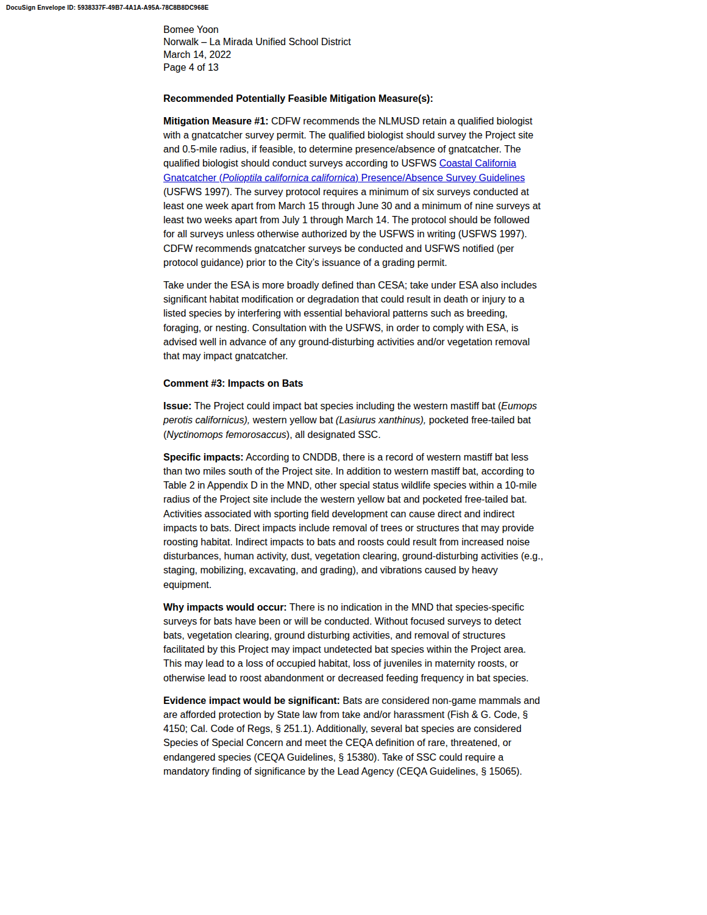DocuSign Envelope ID: 5938337F-49B7-4A1A-A95A-78C8B8DC968E
Bomee Yoon
Norwalk – La Mirada Unified School District
March 14, 2022
Page 4 of 13
Recommended Potentially Feasible Mitigation Measure(s):
Mitigation Measure #1: CDFW recommends the NLMUSD retain a qualified biologist with a gnatcatcher survey permit. The qualified biologist should survey the Project site and 0.5-mile radius, if feasible, to determine presence/absence of gnatcatcher. The qualified biologist should conduct surveys according to USFWS Coastal California Gnatcatcher (Polioptila californica californica) Presence/Absence Survey Guidelines (USFWS 1997). The survey protocol requires a minimum of six surveys conducted at least one week apart from March 15 through June 30 and a minimum of nine surveys at least two weeks apart from July 1 through March 14. The protocol should be followed for all surveys unless otherwise authorized by the USFWS in writing (USFWS 1997). CDFW recommends gnatcatcher surveys be conducted and USFWS notified (per protocol guidance) prior to the City’s issuance of a grading permit.
Take under the ESA is more broadly defined than CESA; take under ESA also includes significant habitat modification or degradation that could result in death or injury to a listed species by interfering with essential behavioral patterns such as breeding, foraging, or nesting. Consultation with the USFWS, in order to comply with ESA, is advised well in advance of any ground-disturbing activities and/or vegetation removal that may impact gnatcatcher.
Comment #3: Impacts on Bats
Issue: The Project could impact bat species including the western mastiff bat (Eumops perotis californicus), western yellow bat (Lasiurus xanthinus), pocketed free-tailed bat (Nyctinomops femorosaccus), all designated SSC.
Specific impacts: According to CNDDB, there is a record of western mastiff bat less than two miles south of the Project site. In addition to western mastiff bat, according to Table 2 in Appendix D in the MND, other special status wildlife species within a 10-mile radius of the Project site include the western yellow bat and pocketed free-tailed bat. Activities associated with sporting field development can cause direct and indirect impacts to bats. Direct impacts include removal of trees or structures that may provide roosting habitat. Indirect impacts to bats and roosts could result from increased noise disturbances, human activity, dust, vegetation clearing, ground-disturbing activities (e.g., staging, mobilizing, excavating, and grading), and vibrations caused by heavy equipment.
Why impacts would occur: There is no indication in the MND that species-specific surveys for bats have been or will be conducted. Without focused surveys to detect bats, vegetation clearing, ground disturbing activities, and removal of structures facilitated by this Project may impact undetected bat species within the Project area. This may lead to a loss of occupied habitat, loss of juveniles in maternity roosts, or otherwise lead to roost abandonment or decreased feeding frequency in bat species.
Evidence impact would be significant: Bats are considered non-game mammals and are afforded protection by State law from take and/or harassment (Fish & G. Code, § 4150; Cal. Code of Regs, § 251.1). Additionally, several bat species are considered Species of Special Concern and meet the CEQA definition of rare, threatened, or endangered species (CEQA Guidelines, § 15380). Take of SSC could require a mandatory finding of significance by the Lead Agency (CEQA Guidelines, § 15065).